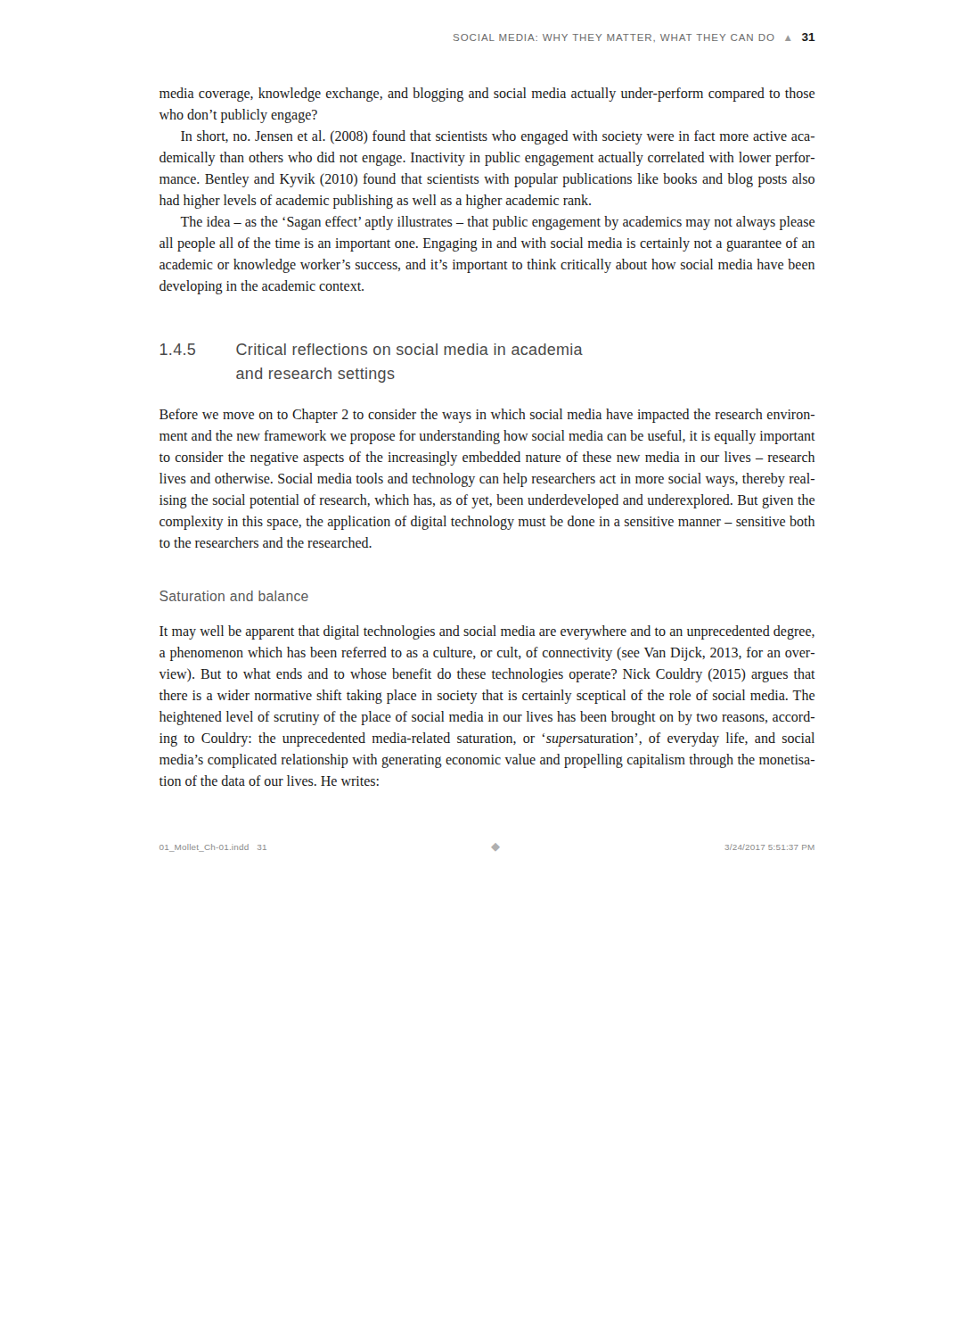Social Media: Why They Matter, What They Can Do ▲ 31
media coverage, knowledge exchange, and blogging and social media actually under-perform compared to those who don’t publicly engage?
In short, no. Jensen et al. (2008) found that scientists who engaged with society were in fact more active academically than others who did not engage. Inactivity in public engagement actually correlated with lower performance. Bentley and Kyvik (2010) found that scientists with popular publications like books and blog posts also had higher levels of academic publishing as well as a higher academic rank.
The idea – as the ‘Sagan effect’ aptly illustrates – that public engagement by academics may not always please all people all of the time is an important one. Engaging in and with social media is certainly not a guarantee of an academic or knowledge worker’s success, and it’s important to think critically about how social media have been developing in the academic context.
1.4.5 Critical reflections on social media in academia
and research settings
Before we move on to Chapter 2 to consider the ways in which social media have impacted the research environment and the new framework we propose for understanding how social media can be useful, it is equally important to consider the negative aspects of the increasingly embedded nature of these new media in our lives – research lives and otherwise. Social media tools and technology can help researchers act in more social ways, thereby realising the social potential of research, which has, as of yet, been underdeveloped and underexplored. But given the complexity in this space, the application of digital technology must be done in a sensitive manner – sensitive both to the researchers and the researched.
Saturation and balance
It may well be apparent that digital technologies and social media are everywhere and to an unprecedented degree, a phenomenon which has been referred to as a culture, or cult, of connectivity (see Van Dijck, 2013, for an overview). But to what ends and to whose benefit do these technologies operate? Nick Couldry (2015) argues that there is a wider normative shift taking place in society that is certainly sceptical of the role of social media. The heightened level of scrutiny of the place of social media in our lives has been brought on by two reasons, according to Couldry: the unprecedented media-related saturation, or ‘supersaturation’, of everyday life, and social media’s complicated relationship with generating economic value and propelling capitalism through the monetisation of the data of our lives. He writes:
01_Mollet_Ch-01.indd 31 ◆ 3/24/2017 5:51:37 PM